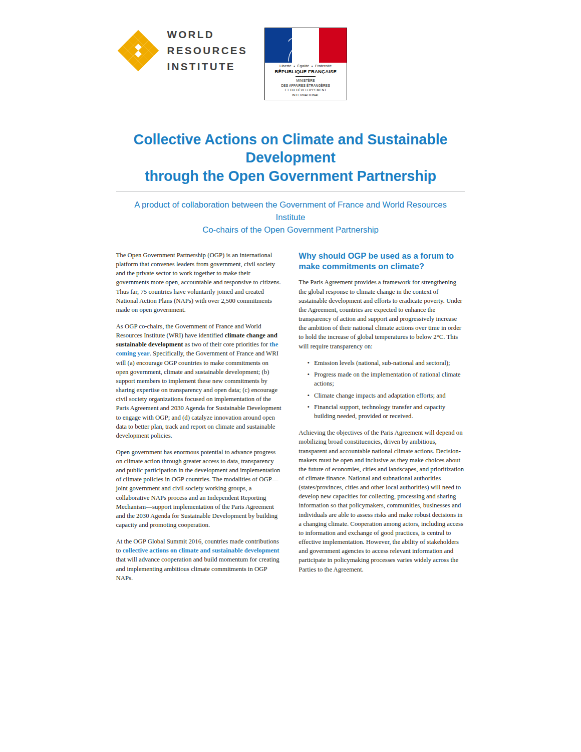World
Resources
Institute
Liberté • Égalité • Fraternité RÉPUBLIQUE FRANÇAISE
MINISTÈRE
DES AFFAIRES ÉTRANGÈRES
ET DU DÉVELOPPEMENT
INTERNATIONAL
Collective Actions on Climate and Sustainable Development
through the Open Government Partnership
A product of collaboration between the Government of France and World Resources Institute
Co-chairs of the Open Government Partnership
The Open Government Partnership (OGP) is an international platform that convenes leaders from government, civil society and the private sector to work together to make their governments more open, accountable and responsive to citizens. Thus far, 75 countries have voluntarily joined and created National Action Plans (NAPs) with over 2,500 commitments made on open government.
As OGP co-chairs, the Government of France and World Resources Institute (WRI) have identified climate change and sustainable development as two of their core priorities for the coming year. Specifically, the Government of France and WRI will (a) encourage OGP countries to make commitments on open government, climate and sustainable development; (b) support members to implement these new commitments by sharing expertise on transparency and open data; (c) encourage civil society organizations focused on implementation of the Paris Agreement and 2030 Agenda for Sustainable Development to engage with OGP; and (d) catalyze innovation around open data to better plan, track and report on climate and sustainable development policies.
Open government has enormous potential to advance progress on climate action through greater access to data, transparency and public participation in the development and implementation of climate policies in OGP countries. The modalities of OGP—joint government and civil society working groups, a collaborative NAPs process and an Independent Reporting Mechanism—support implementation of the Paris Agreement and the 2030 Agenda for Sustainable Development by building capacity and promoting cooperation.
At the OGP Global Summit 2016, countries made contributions to collective actions on climate and sustainable development that will advance cooperation and build momentum for creating and implementing ambitious climate commitments in OGP NAPs.
Why should OGP be used as a forum to make commitments on climate?
The Paris Agreement provides a framework for strengthening the global response to climate change in the context of sustainable development and efforts to eradicate poverty. Under the Agreement, countries are expected to enhance the transparency of action and support and progressively increase the ambition of their national climate actions over time in order to hold the increase of global temperatures to below 2°C. This will require transparency on:
Emission levels (national, sub-national and sectoral);
Progress made on the implementation of national climate actions;
Climate change impacts and adaptation efforts; and
Financial support, technology transfer and capacity building needed, provided or received.
Achieving the objectives of the Paris Agreement will depend on mobilizing broad constituencies, driven by ambitious, transparent and accountable national climate actions. Decision-makers must be open and inclusive as they make choices about the future of economies, cities and landscapes, and prioritization of climate finance. National and subnational authorities (states/provinces, cities and other local authorities) will need to develop new capacities for collecting, processing and sharing information so that policymakers, communities, businesses and individuals are able to assess risks and make robust decisions in a changing climate. Cooperation among actors, including access to information and exchange of good practices, is central to effective implementation. However, the ability of stakeholders and government agencies to access relevant information and participate in policymaking processes varies widely across the Parties to the Agreement.